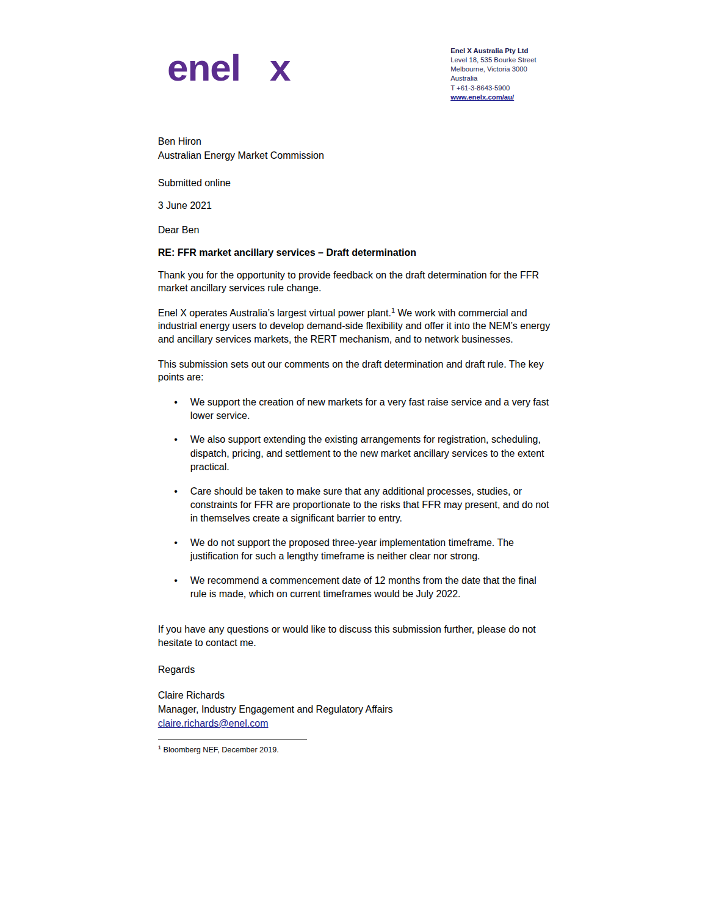enel x
Enel X Australia Pty Ltd
Level 18, 535 Bourke Street
Melbourne, Victoria 3000
Australia
T +61-3-8643-5900
www.enelx.com/au/
Ben Hiron
Australian Energy Market Commission
Submitted online
3 June 2021
Dear Ben
RE: FFR market ancillary services – Draft determination
Thank you for the opportunity to provide feedback on the draft determination for the FFR market ancillary services rule change.
Enel X operates Australia’s largest virtual power plant.1 We work with commercial and industrial energy users to develop demand-side flexibility and offer it into the NEM’s energy and ancillary services markets, the RERT mechanism, and to network businesses.
This submission sets out our comments on the draft determination and draft rule. The key points are:
We support the creation of new markets for a very fast raise service and a very fast lower service.
We also support extending the existing arrangements for registration, scheduling, dispatch, pricing, and settlement to the new market ancillary services to the extent practical.
Care should be taken to make sure that any additional processes, studies, or constraints for FFR are proportionate to the risks that FFR may present, and do not in themselves create a significant barrier to entry.
We do not support the proposed three-year implementation timeframe. The justification for such a lengthy timeframe is neither clear nor strong.
We recommend a commencement date of 12 months from the date that the final rule is made, which on current timeframes would be July 2022.
If you have any questions or would like to discuss this submission further, please do not hesitate to contact me.
Regards
Claire Richards
Manager, Industry Engagement and Regulatory Affairs
claire.richards@enel.com
1 Bloomberg NEF, December 2019.